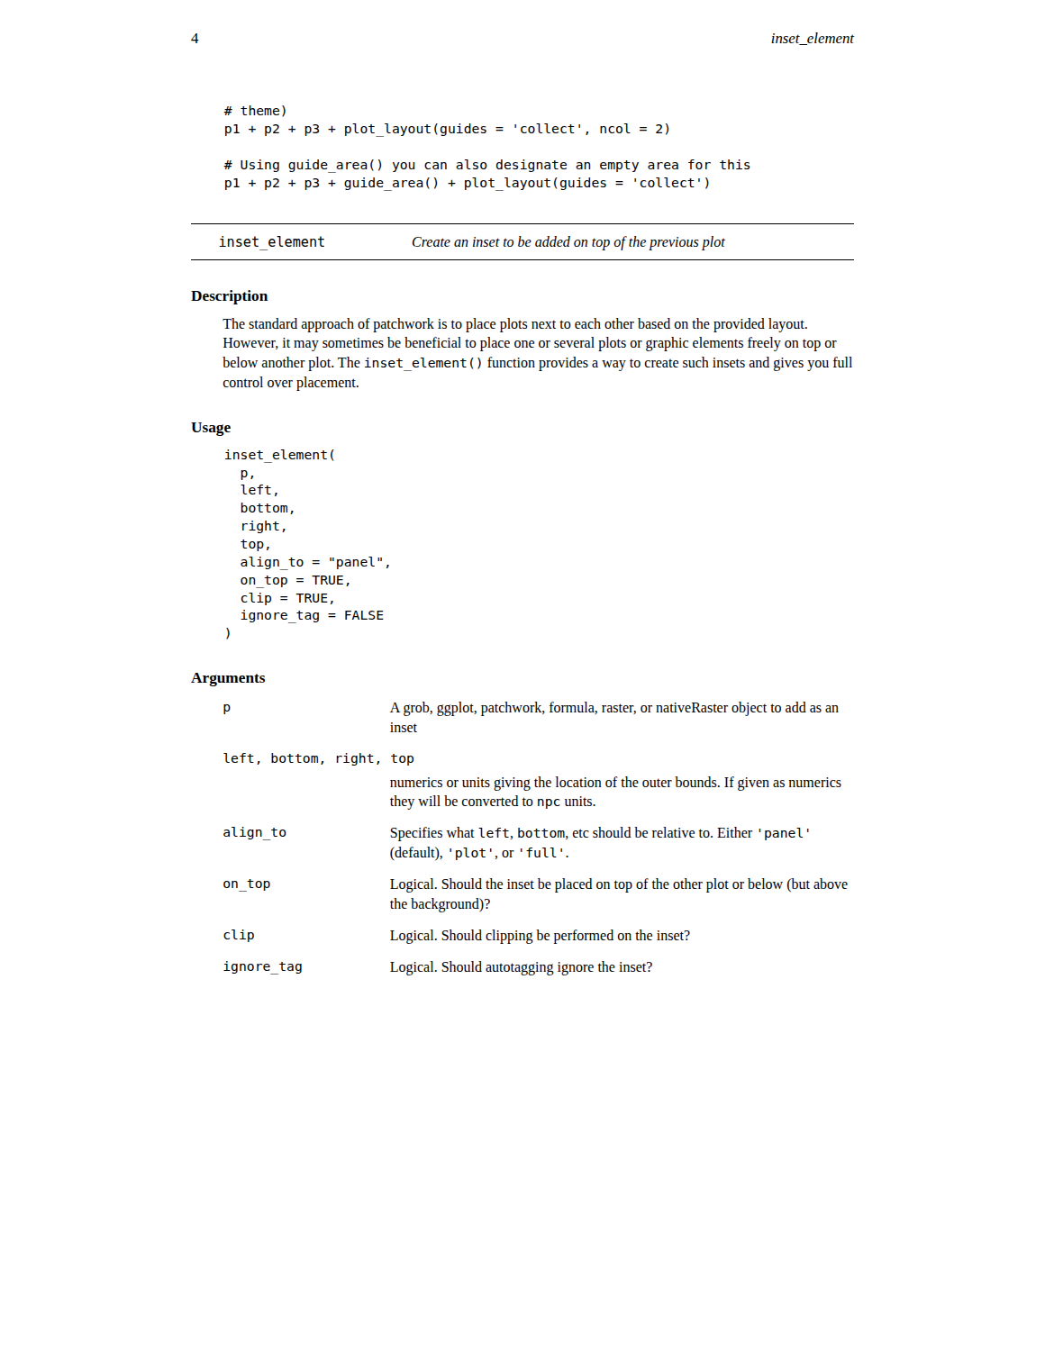4 inset_element
# theme)
p1 + p2 + p3 + plot_layout(guides = 'collect', ncol = 2)

# Using guide_area() you can also designate an empty area for this
p1 + p2 + p3 + guide_area() + plot_layout(guides = 'collect')
inset_element Create an inset to be added on top of the previous plot
Description
The standard approach of patchwork is to place plots next to each other based on the provided layout. However, it may sometimes be beneficial to place one or several plots or graphic elements freely on top or below another plot. The inset_element() function provides a way to create such insets and gives you full control over placement.
Usage
inset_element(
  p,
  left,
  bottom,
  right,
  top,
  align_to = "panel",
  on_top = TRUE,
  clip = TRUE,
  ignore_tag = FALSE
)
Arguments
p
A grob, ggplot, patchwork, formula, raster, or nativeRaster object to add as an inset
left, bottom, right, top
numerics or units giving the location of the outer bounds. If given as numerics they will be converted to npc units.
align_to
Specifies what left, bottom, etc should be relative to. Either 'panel' (default), 'plot', or 'full'.
on_top
Logical. Should the inset be placed on top of the other plot or below (but above the background)?
clip
Logical. Should clipping be performed on the inset?
ignore_tag
Logical. Should autotagging ignore the inset?